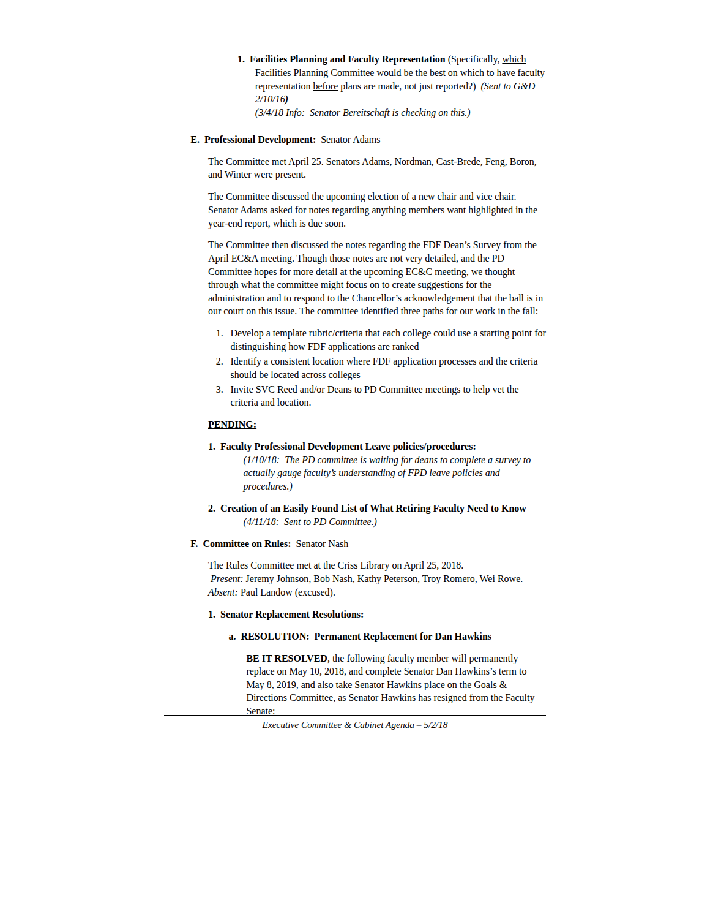1. Facilities Planning and Faculty Representation (Specifically, which Facilities Planning Committee would be the best on which to have faculty representation before plans are made, not just reported?) (Sent to G&D 2/10/16)
(3/4/18 Info: Senator Bereitschaft is checking on this.)
E. Professional Development: Senator Adams
The Committee met April 25. Senators Adams, Nordman, Cast-Brede, Feng, Boron, and Winter were present.
The Committee discussed the upcoming election of a new chair and vice chair. Senator Adams asked for notes regarding anything members want highlighted in the year-end report, which is due soon.
The Committee then discussed the notes regarding the FDF Dean’s Survey from the April EC&A meeting. Though those notes are not very detailed, and the PD Committee hopes for more detail at the upcoming EC&C meeting, we thought through what the committee might focus on to create suggestions for the administration and to respond to the Chancellor’s acknowledgement that the ball is in our court on this issue. The committee identified three paths for our work in the fall:
Develop a template rubric/criteria that each college could use a starting point for distinguishing how FDF applications are ranked
Identify a consistent location where FDF application processes and the criteria should be located across colleges
Invite SVC Reed and/or Deans to PD Committee meetings to help vet the criteria and location.
PENDING:
1. Faculty Professional Development Leave policies/procedures: (1/10/18: The PD committee is waiting for deans to complete a survey to actually gauge faculty’s understanding of FPD leave policies and procedures.)
2. Creation of an Easily Found List of What Retiring Faculty Need to Know (4/11/18: Sent to PD Committee.)
F. Committee on Rules: Senator Nash
The Rules Committee met at the Criss Library on April 25, 2018.
Present: Jeremy Johnson, Bob Nash, Kathy Peterson, Troy Romero, Wei Rowe.
Absent: Paul Landow (excused).
1. Senator Replacement Resolutions:
a. RESOLUTION: Permanent Replacement for Dan Hawkins
BE IT RESOLVED, the following faculty member will permanently replace on May 10, 2018, and complete Senator Dan Hawkins’s term to May 8, 2019, and also take Senator Hawkins place on the Goals & Directions Committee, as Senator Hawkins has resigned from the Faculty Senate:
Executive Committee & Cabinet Agenda – 5/2/18